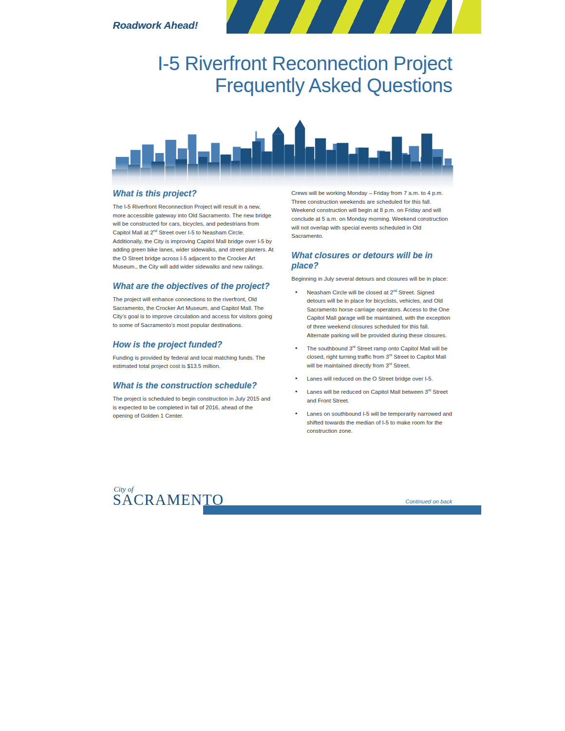Roadwork Ahead!
I-5 Riverfront Reconnection Project
Frequently Asked Questions
What is this project?
The I-5 Riverfront Reconnection Project will result in a new, more accessible gateway into Old Sacramento. The new bridge will be constructed for cars, bicycles, and pedestrians from Capitol Mall at 2nd Street over I-5 to Neasham Circle. Additionally, the City is improving Capitol Mall bridge over I-5 by adding green bike lanes, wider sidewalks, and street planters. At the O Street bridge across I-5 adjacent to the Crocker Art Museum., the City will add wider sidewalks and new railings.
What are the objectives of the project?
The project will enhance connections to the riverfront, Old Sacramento, the Crocker Art Museum, and Capitol Mall. The City’s goal is to improve circulation and access for visitors going to some of Sacramento’s most popular destinations.
How is the project funded?
Funding is provided by federal and local matching funds. The estimated total project cost is $13.5 million.
What is the construction schedule?
The project is scheduled to begin construction in July 2015 and is expected to be completed in fall of 2016, ahead of the opening of Golden 1 Center.
Crews will be working Monday – Friday from 7 a.m. to 4 p.m. Three construction weekends are scheduled for this fall. Weekend construction will begin at 8 p.m. on Friday and will conclude at 5 a.m. on Monday morning. Weekend construction will not overlap with special events scheduled in Old Sacramento.
What closures or detours will be in place?
Beginning in July several detours and closures will be in place:
Neasham Circle will be closed at 2nd Street. Signed detours will be in place for bicyclists, vehicles, and Old Sacramento horse carriage operators. Access to the One Capitol Mall garage will be maintained, with the exception of three weekend closures scheduled for this fall. Alternate parking will be provided during these closures.
The southbound 3rd Street ramp onto Capitol Mall will be closed, right turning traffic from 3rd Street to Capitol Mall will be maintained directly from 3rd Street.
Lanes will reduced on the O Street bridge over I-5.
Lanes will be reduced on Capitol Mall between 3rd Street and Front Street.
Lanes on southbound I-5 will be temporarily narrowed and shifted towards the median of I-5 to make room for the construction zone.
City of SACRAMENTO
Continued on back